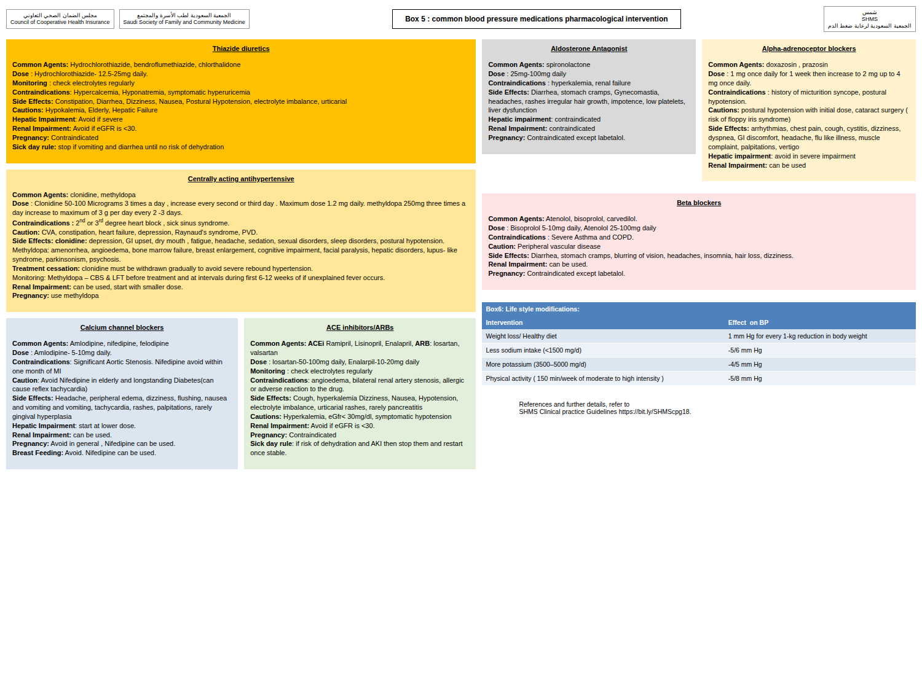مجلس الضمان الصحي التعاوني
Council of Cooperative Health Insurance
الجمعية السعودية لطب الأسرة والمجتمع
Saudi Society of Family and Community Medicine
Box 5 : common blood pressure medications pharmacological intervention
شمس
SHMS
الجمعية السعودية لرعاية ضغط الدم
Thiazide diuretics
Common Agents: Hydrochlorothiazide, bendroflumethiazide, chlorthalidone
Dose : Hydrochlorothiazide- 12.5-25mg daily.
Monitoring : check electrolytes regularly
Contraindications: Hypercalcemia, Hyponatremia, symptomatic hyperuricemia
Side Effects: Constipation, Diarrhea, Dizziness, Nausea, Postural Hypotension, electrolyte imbalance, urticarial
Cautions: Hypokalemia, Elderly, Hepatic Failure
Hepatic Impairment: Avoid if severe
Renal Impairment: Avoid if eGFR is <30.
Pregnancy: Contraindicated
Sick day rule: stop if vomiting and diarrhea until no risk of dehydration
Centrally acting antihypertensive
Common Agents: clonidine, methyldopa
Dose : Clonidine 50-100 Micrograms 3 times a day , increase every second or third day . Maximum dose 1.2 mg daily. methyldopa 250mg three times a day increase to maximum of 3 g per day every 2 -3 days.
Contraindications : 2nd or 3rd degree heart block , sick sinus syndrome.
Caution: CVA, constipation, heart failure, depression, Raynaud's syndrome, PVD.
Side Effects: clonidine: depression, GI upset, dry mouth , fatigue, headache, sedation, sexual disorders, sleep disorders, postural hypotension. Methyldopa: amenorrhea, angioedema, bone marrow failure, breast enlargement, cognitive impairment, facial paralysis, hepatic disorders, lupus- like syndrome, parkinsonism, psychosis.
Treatment cessation: clonidine must be withdrawn gradually to avoid severe rebound hypertension.
Monitoring: Methyldopa – CBS & LFT before treatment and at intervals during first 6-12 weeks of if unexplained fever occurs.
Renal Impairment: can be used, start with smaller dose.
Pregnancy: use methyldopa
Calcium channel blockers
Common Agents: Amlodipine, nifedipine, felodipine
Dose : Amlodipine- 5-10mg daily.
Contraindications: Significant Aortic Stenosis. Nifedipine avoid within one month of MI
Caution: Avoid Nifedipine in elderly and longstanding Diabetes(can cause reflex tachycardia)
Side Effects: Headache, peripheral edema, dizziness, flushing, nausea and vomiting and vomiting, tachycardia, rashes, palpitations, rarely gingival hyperplasia
Hepatic Impairment: start at lower dose.
Renal Impairment: can be used.
Pregnancy: Avoid in general , Nifedipine can be used.
Breast Feeding: Avoid. Nifedipine can be used.
ACE inhibitors/ARBs
Common Agents: ACEi Ramipril, Lisinopril, Enalapril, ARB: losartan, valsartan
Dose : losartan-50-100mg daily, Enalarpil-10-20mg daily
Monitoring : check electrolytes regularly
Contraindications: angioedema, bilateral renal artery stenosis, allergic or adverse reaction to the drug.
Side Effects: Cough, hyperkalemia Dizziness, Nausea, Hypotension, electrolyte imbalance, urticarial rashes, rarely pancreatitis
Cautions: Hyperkalemia, eGfr< 30mg/dl, symptomatic hypotension
Renal Impairment: Avoid if eGFR is <30.
Pregnancy: Contraindicated
Sick day rule: if risk of dehydration and AKI then stop them and restart once stable.
Aldosterone Antagonist
Common Agents: spironolactone
Dose : 25mg-100mg daily
Contraindications : hyperkalemia, renal failure
Side Effects: Diarrhea, stomach cramps, Gynecomastia, headaches, rashes irregular hair growth, impotence, low platelets, liver dysfunction
Hepatic impairment: contraindicated
Renal Impairment: contraindicated
Pregnancy: Contraindicated except labetalol.
Alpha-adrenoceptor blockers
Common Agents: doxazosin , prazosin
Dose : 1 mg once daily for 1 week then increase to 2 mg up to 4 mg once daily.
Contraindications : history of micturition syncope, postural hypotension.
Cautions: postural hypotension with initial dose, cataract surgery ( risk of floppy iris syndrome)
Side Effects: arrhythmias, chest pain, cough, cystitis, dizziness, dyspnea, GI discomfort, headache, flu like illness, muscle complaint, palpitations, vertigo
Hepatic impairment: avoid in severe impairment
Renal Impairment: can be used
Beta blockers
Common Agents: Atenolol, bisoprolol, carvedilol.
Dose : Bisoprolol 5-10mg daily, Atenolol 25-100mg daily
Contraindications : Severe Asthma and COPD.
Caution: Peripheral vascular disease
Side Effects: Diarrhea, stomach cramps, blurring of vision, headaches, insomnia, hair loss, dizziness.
Renal Impairment: can be used.
Pregnancy: Contraindicated except labetalol.
Box6: Life style modifications:
| Intervention | Effect on BP |
| --- | --- |
| Weight loss/ Healthy diet | 1 mm Hg for every 1-kg reduction in body weight |
| Less sodium intake (<1500 mg/d) | -5/6 mm Hg |
| More potassium (3500–5000 mg/d) | -4/5 mm Hg |
| Physical activity ( 150 min/week of moderate to high intensity ) | -5/8 mm Hg |
References and further details, refer to
SHMS Clinical practice Guidelines https://bit.ly/SHMScpg18.